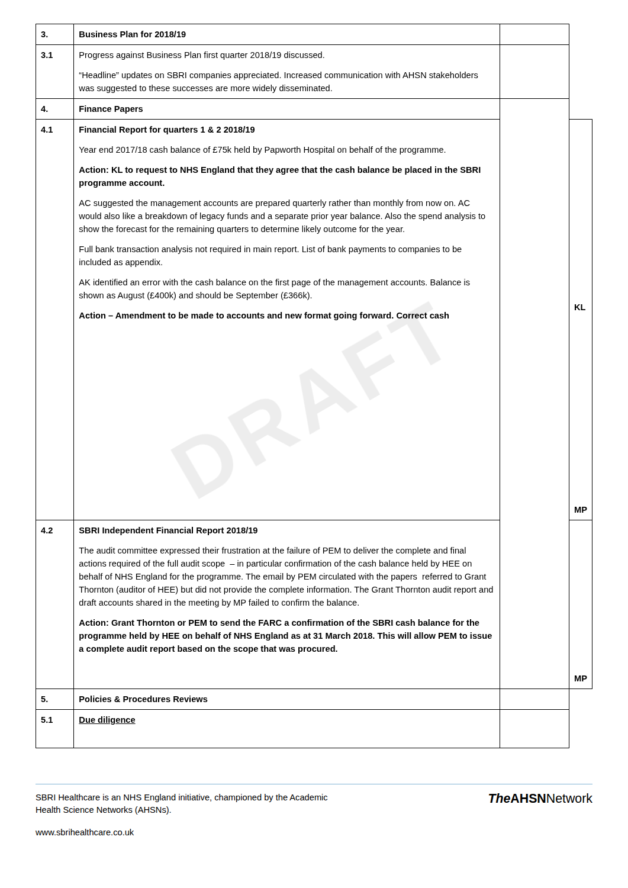DRAFT
| 3. | Business Plan for 2018/19 | |
| 3.1 | Progress against Business Plan first quarter 2018/19 discussed. “Headline” updates on SBRI companies appreciated. Increased communication with AHSN stakeholders was suggested to these successes are more widely disseminated. | |
| 4. | Finance Papers | |
| 4.1 | Financial Report for quarters 1 & 2 2018/19 Year end 2017/18 cash balance of £75k held by Papworth Hospital on behalf of the programme. Action: KL to request to NHS England that they agree that the cash balance be placed in the SBRI programme account. AC suggested the management accounts are prepared quarterly rather than monthly from now on. AC would also like a breakdown of legacy funds and a separate prior year balance. Also the spend analysis to show the forecast for the remaining quarters to determine likely outcome for the year. Full bank transaction analysis not required in main report. List of bank payments to companies to be included as appendix. AK identified an error with the cash balance on the first page of the management accounts. Balance is shown as August (£400k) and should be September (£366k). Action – Amendment to be made to accounts and new format going forward. Correct cash | KL MP |
| 4.2 | SBRI Independent Financial Report 2018/19 The audit committee expressed their frustration at the failure of PEM to deliver the complete and final actions required of the full audit scope – in particular confirmation of the cash balance held by HEE on behalf of NHS England for the programme. The email by PEM circulated with the papers referred to Grant Thornton (auditor of HEE) but did not provide the complete information. The Grant Thornton audit report and draft accounts shared in the meeting by MP failed to confirm the balance. Action: Grant Thornton or PEM to send the FARC a confirmation of the SBRI cash balance for the programme held by HEE on behalf of NHS England as at 31 March 2018. This will allow PEM to issue a complete audit report based on the scope that was procured. | MP |
| 5. | Policies & Procedures Reviews | |
| 5.1 | Due diligence | |
SBRI Healthcare is an NHS England initiative, championed by the Academic
Health Science Networks (AHSNs).
The AHSNNetwork
www.sbrihealthcare.co.uk